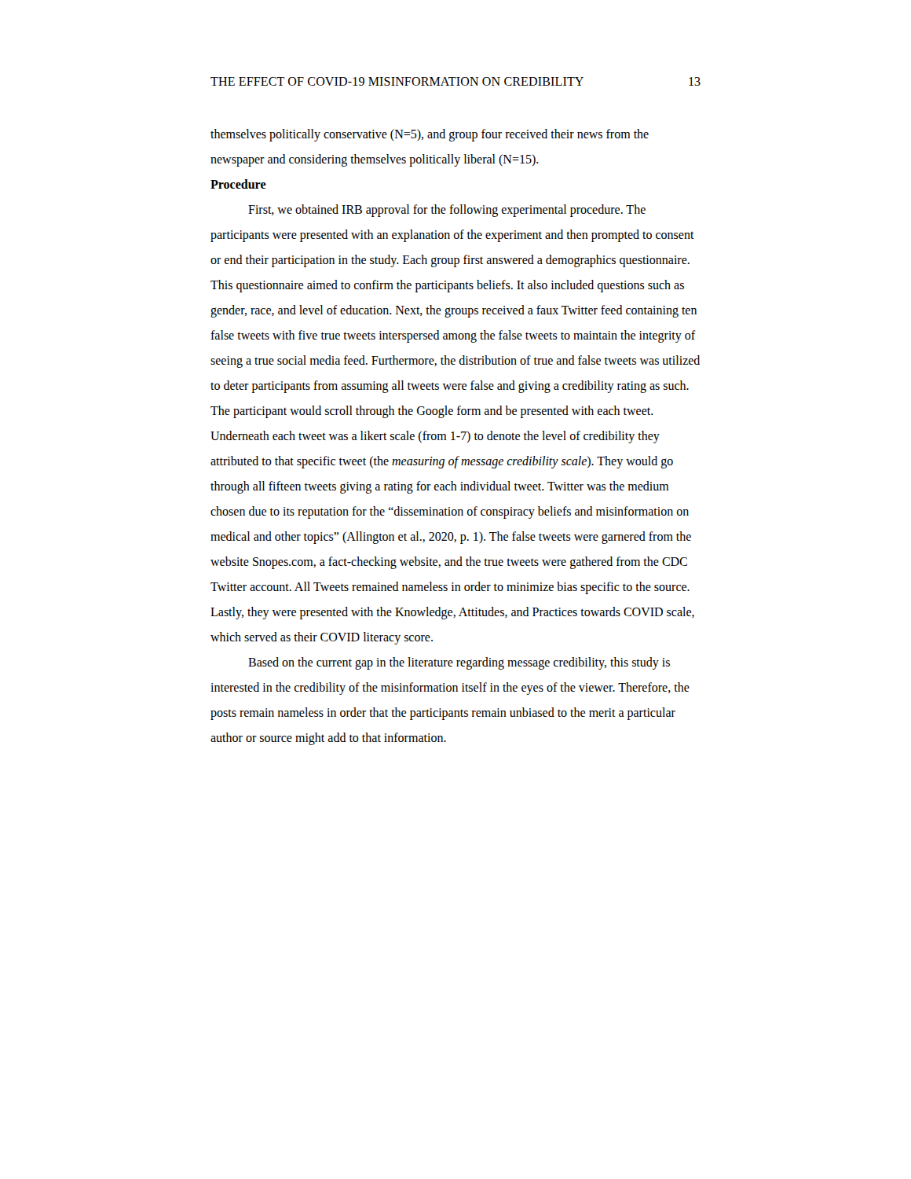The Effect of COVID-19 Misinformation on Credibility 13
themselves politically conservative (N=5), and group four received their news from the newspaper and considering themselves politically liberal (N=15).
Procedure
First, we obtained IRB approval for the following experimental procedure. The participants were presented with an explanation of the experiment and then prompted to consent or end their participation in the study. Each group first answered a demographics questionnaire. This questionnaire aimed to confirm the participants beliefs. It also included questions such as gender, race, and level of education. Next, the groups received a faux Twitter feed containing ten false tweets with five true tweets interspersed among the false tweets to maintain the integrity of seeing a true social media feed. Furthermore, the distribution of true and false tweets was utilized to deter participants from assuming all tweets were false and giving a credibility rating as such. The participant would scroll through the Google form and be presented with each tweet. Underneath each tweet was a likert scale (from 1-7) to denote the level of credibility they attributed to that specific tweet (the measuring of message credibility scale). They would go through all fifteen tweets giving a rating for each individual tweet. Twitter was the medium chosen due to its reputation for the “dissemination of conspiracy beliefs and misinformation on medical and other topics” (Allington et al., 2020, p. 1). The false tweets were garnered from the website Snopes.com, a fact-checking website, and the true tweets were gathered from the CDC Twitter account. All Tweets remained nameless in order to minimize bias specific to the source. Lastly, they were presented with the Knowledge, Attitudes, and Practices towards COVID scale, which served as their COVID literacy score.
Based on the current gap in the literature regarding message credibility, this study is interested in the credibility of the misinformation itself in the eyes of the viewer. Therefore, the posts remain nameless in order that the participants remain unbiased to the merit a particular author or source might add to that information.